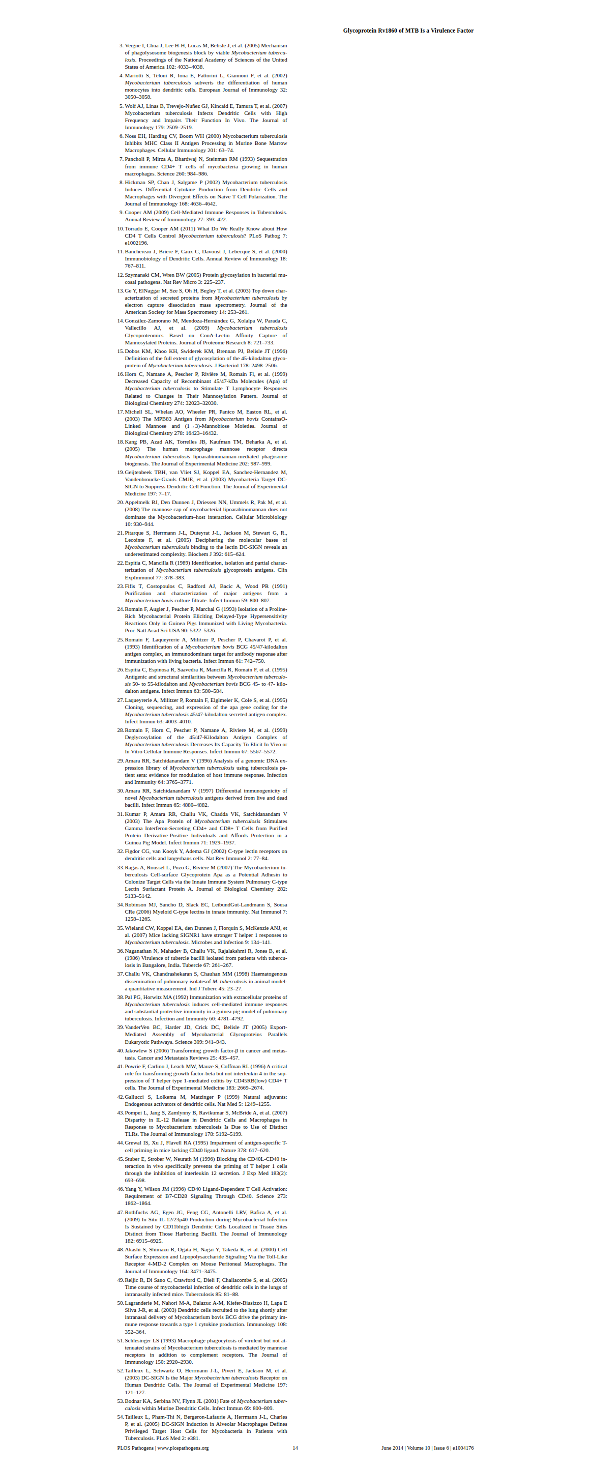Glycoprotein Rv1860 of MTB Is a Virulence Factor
3. Vergne I, Chua J, Lee H-H, Lucas M, Belisle J, et al. (2005) Mechanism of phagolysosome biogenesis block by viable Mycobacterium tuberculosis. Proceedings of the National Academy of Sciences of the United States of America 102: 4033–4038.
4. Mariotti S, Teloni R, Iona E, Fattorini L, Giannoni F, et al. (2002) Mycobacterium tuberculosis subverts the differentiation of human monocytes into dendritic cells. European Journal of Immunology 32: 3050–3058.
5. Wolf AJ, Linas B, Trevejo-Nuñez GJ, Kincaid E, Tamura T, et al. (2007) Mycobacterium tuberculosis Infects Dendritic Cells with High Frequency and Impairs Their Function In Vivo. The Journal of Immunology 179: 2509–2519.
6. Noss EH, Harding CV, Boom WH (2000) Mycobacterium tuberculosis Inhibits MHC Class II Antigen Processing in Murine Bone Marrow Macrophages. Cellular Immunology 201: 63–74.
7. Pancholi P, Mirza A, Bhardwaj N, Steinman RM (1993) Sequestration from immune CD4+ T cells of mycobacteria growing in human macrophages. Science 260: 984–986.
8. Hickman SP, Chan J, Salgame P (2002) Mycobacterium tuberculosis Induces Differential Cytokine Production from Dendritic Cells and Macrophages with Divergent Effects on Naive T Cell Polarization. The Journal of Immunology 168: 4636–4642.
9. Cooper AM (2009) Cell-Mediated Immune Responses in Tuberculosis. Annual Review of Immunology 27: 393–422.
10. Torrado E, Cooper AM (2011) What Do We Really Know about How CD4 T Cells Control Mycobacterium tuberculosis? PLoS Pathog 7: e1002196.
11. Banchereau J, Briere F, Caux C, Davoust J, Lebecque S, et al. (2000) Immunobiology of Dendritic Cells. Annual Review of Immunology 18: 767–811.
12. Szymanski CM, Wren BW (2005) Protein glycosylation in bacterial mucosal pathogens. Nat Rev Micro 3: 225–237.
13. Ge Y, ElNaggar M, Sze S, Oh H, Begley T, et al. (2003) Top down characterization of secreted proteins from Mycobacterium tuberculosis by electron capture dissociation mass spectrometry. Journal of the American Society for Mass Spectrometry 14: 253–261.
14. González-Zamorano M, Mendoza-Hernàndez G, Xolalpa W, Parada C, Vallecillo AJ, et al. (2009) Mycobacterium tuberculosis Glycoproteomics Based on ConA-Lectin Affinity Capture of Mannosylated Proteins. Journal of Proteome Research 8: 721–733.
15. Dobos KM, Khoo KH, Swiderek KM, Brennan PJ, Belisle JT (1996) Definition of the full extent of glycosylation of the 45-kilodalton glycoprotein of Mycobacterium tuberculosis. J Bacteriol 178: 2498–2506.
16. Horn C, Namane A, Pescher P, Rivière M, Romain Fl, et al. (1999) Decreased Capacity of Recombinant 45/47-kDa Molecules (Apa) of Mycobacterium tuberculosis to Stimulate T Lymphocyte Responses Related to Changes in Their Mannosylation Pattern. Journal of Biological Chemistry 274: 32023–32030.
17. Michell SL, Whelan AO, Wheeler PR, Panico M, Easton RL, et al. (2003) The MPB83 Antigen from Mycobacterium bovis ContainsO-Linked Mannose and (1→3)-Mannobiose Moieties. Journal of Biological Chemistry 278: 16423–16432.
18. Kang PB, Azad AK, Torrelles JB, Kaufman TM, Beharka A, et al. (2005) The human macrophage mannose receptor directs Mycobacterium tuberculosis lipoarabinomannan-mediated phagosome biogenesis. The Journal of Experimental Medicine 202: 987–999.
19. Geijtenbeek TBH, van Vliet SJ, Koppel EA, Sanchez-Hernandez M, Vandenbroucke-Grauls CMJE, et al. (2003) Mycobacteria Target DC-SIGN to Suppress Dendritic Cell Function. The Journal of Experimental Medicine 197: 7–17.
20. Appelmelk BJ, Den Dunnen J, Driessen NN, Ummels R, Pak M, et al. (2008) The mannose cap of mycobacterial lipoarabinomannan does not dominate the Mycobacterium–host interaction. Cellular Microbiology 10: 930–944.
21. Pitarque S, Herrmann J-L, Duteyrat J-L, Jackson M, Stewart G, R., Lecointe F, et al. (2005) Deciphering the molecular bases of Mycobacterium tuberculosis binding to the lectin DC-SIGN reveals an underestimated complexity. Biochem J 392: 615–624.
22. Espitia C, Mancilla R (1989) Identification, isolation and partial characterization of Mycobacterium tuberculosis glycoprotein antigens. Clin ExpImmunol 77: 378–383.
23. Fifis T, Costopoulos C, Radford AJ, Bacic A, Wood PR (1991) Purification and characterization of major antigens from a Mycobacterium bovis culture filtrate. Infect Immun 59: 800–807.
24. Romain F, Augier J, Pescher P, Marchal G (1993) Isolation of a Proline-Rich Mycobacterial Protein Eliciting Delayed-Type Hypersensitivity Reactions Only in Guinea Pigs Immunized with Living Mycobacteria. Proc Natl Acad Sci USA 90: 5322–5326.
25. Romain F, Laqueyrerie A, Militzer P, Pescher P, Chavarot P, et al. (1993) Identification of a Mycobacterium bovis BCG 45/47-kilodalton antigen complex, an immunodominant target for antibody response after immunization with living bacteria. Infect Immun 61: 742–750.
26. Espitia C, Espinosa R, Saavedra R, Mancilla R, Romain F, et al. (1995) Antigenic and structural similarities between Mycobacterium tuberculosis 50- to 55-kilodalton and Mycobacterium bovis BCG 45- to 47- kilodalton antigens. Infect Immun 63: 580–584.
27. Laqueyrerie A, Militzer P, Romain F, Eiglmeier K, Cole S, et al. (1995) Cloning, sequencing, and expression of the apa gene coding for the Mycobacterium tuberculosis 45/47-kilodalton secreted antigen complex. Infect Immun 63: 4003–4010.
28. Romain F, Horn C, Pescher P, Namane A, Riviere M, et al. (1999) Deglycosylation of the 45/47-Kilodalton Antigen Complex of Mycobacterium tuberculosis Decreases Its Capacity To Elicit In Vivo or In Vitro Cellular Immune Responses. Infect Immun 67: 5567–5572.
29. Amara RR, Satchidanandam V (1996) Analysis of a genomic DNA expression library of Mycobacterium tuberculosis using tuberculosis patient sera: evidence for modulation of host immune response. Infection and Immunity 64: 3765–3771.
30. Amara RR, Satchidanandam V (1997) Differential immunogenicity of novel Mycobacterium tuberculosis antigens derived from live and dead bacilli. Infect Immun 65: 4880–4882.
31. Kumar P, Amara RR, Challu VK, Chadda VK, Satchidanandam V (2003) The Apa Protein of Mycobacterium tuberculosis Stimulates Gamma Interferon-Secreting CD4+ and CD8+ T Cells from Purified Protein Derivative-Positive Individuals and Affords Protection in a Guinea Pig Model. Infect Immun 71: 1929–1937.
32. Figdor CG, van Kooyk Y, Adema GJ (2002) C-type lectin receptors on dendritic cells and langerhans cells. Nat Rev Immunol 2: 77–84.
33. Ragas A, Roussel L, Puzo G, Rivière M (2007) The Mycobacterium tuberculosis Cell-surface Glycoprotein Apa as a Potential Adhesin to Colonize Target Cells via the Innate Immune System Pulmonary C-type Lectin Surfactant Protein A. Journal of Biological Chemistry 282: 5133–5142.
34. Robinson MJ, Sancho D, Slack EC, LeibundGut-Landmann S, Sousa CRe (2006) Myeloid C-type lectins in innate immunity. Nat Immunol 7: 1258–1265.
35. Wieland CW, Koppel EA, den Dunnen J, Florquin S, McKenzie ANJ, et al. (2007) Mice lacking SIGNR1 have stronger T helper 1 responses to Mycobacterium tuberculosis. Microbes and Infection 9: 134–141.
36. Naganathan N, Mahadev B, Challu VK, Rajalakshmi R, Jones B, et al. (1986) Virulence of tubercle bacilli isolated from patients with tuberculosis in Bangalore, India. Tubercle 67: 261–267.
37. Challu VK, Chandrashekaran S, Chauhan MM (1998) Haematogenous dissemination of pulmonary isolatesof M. tuberculosis in animal model-a quantitative measurement. Ind J Tuberc 45: 23–27.
38. Pal PG, Horwitz MA (1992) Immunization with extracellular proteins of Mycobacterium tuberculosis induces cell-mediated immune responses and substantial protective immunity in a guinea pig model of pulmonary tuberculosis. Infection and Immunity 60: 4781–4792.
39. VanderVen BC, Harder JD, Crick DC, Belisle JT (2005) Export-Mediated Assembly of Mycobacterial Glycoproteins Parallels Eukaryotic Pathways. Science 309: 941–943.
40. Jakowlew S (2006) Transforming growth factor-β in cancer and metastasis. Cancer and Metastasis Reviews 25: 435–457.
41. Powrie F, Carlino J, Leach MW, Mauze S, Coffman RL (1996) A critical role for transforming growth factor-beta but not interleukin 4 in the suppression of T helper type 1-mediated colitis by CD45RB(low) CD4+ T cells. The Journal of Experimental Medicine 183: 2669–2674.
42. Gallucci S, Lolkema M, Matzinger P (1999) Natural adjuvants: Endogenous activators of dendritic cells. Nat Med 5: 1249–1255.
43. Pompei L, Jang S, Zamlynny B, Ravikumar S, McBride A, et al. (2007) Disparity in IL-12 Release in Dendritic Cells and Macrophages in Response to Mycobacterium tuberculosis Is Due to Use of Distinct TLRs. The Journal of Immunology 178: 5192–5199.
44. Grewal IS, Xu J, Flavell RA (1995) Impairment of antigen-specific T-cell priming in mice lacking CD40 ligand. Nature 378: 617–620.
45. Stuber E, Strober W, Neurath M (1996) Blocking the CD40L-CD40 interaction in vivo specifically prevents the priming of T helper 1 cells through the inhibition of interleukin 12 secretion. J Exp Med 183(2): 693–698.
46. Yang Y, Wilson JM (1996) CD40 Ligand-Dependent T Cell Activation: Requirement of B7-CD28 Signaling Through CD40. Science 273: 1862–1864.
47. Rothfuchs AG, Egen JG, Feng CG, Antonelli LRV, Bafica A, et al. (2009) In Situ IL-12/23p40 Production during Mycobacterial Infection Is Sustained by CD11bhigh Dendritic Cells Localized in Tissue Sites Distinct from Those Harboring Bacilli. The Journal of Immunology 182: 6915–6925.
48. Akashi S, Shimazu R, Ogata H, Nagai Y, Takeda K, et al. (2000) Cell Surface Expression and Lipopolysaccharide Signaling Via the Toll-Like Receptor 4-MD-2 Complex on Mouse Peritoneal Macrophages. The Journal of Immunology 164: 3471–3475.
49. Reljic R, Di Sano C, Crawford C, Dieli F, Challacombe S, et al. (2005) Time course of mycobacterial infection of dendritic cells in the lungs of intranasally infected mice. Tuberculosis 85: 81–88.
50. Lagranderie M, Nahori M-A, Balazuc A-M, Kiefer-Biasizzo H, Lapa E Silva J-R, et al. (2003) Dendritic cells recruited to the lung shortly after intranasal delivery of Mycobacterium bovis BCG drive the primary immune response towards a type 1 cytokine production. Immunology 108: 352–364.
51. Schlesinger LS (1993) Macrophage phagocytosis of virulent but not attenuated strains of Mycobacterium tuberculosis is mediated by mannose receptors in addition to complement receptors. The Journal of Immunology 150: 2920–2930.
52. Tailleux L, Schwartz O, Herrmann J-L, Pivert E, Jackson M, et al. (2003) DC-SIGN Is the Major Mycobacterium tuberculosis Receptor on Human Dendritic Cells. The Journal of Experimental Medicine 197: 121–127.
53. Bodnar KA, Serbina NV, Flynn JL (2001) Fate of Mycobacterium tuberculosis within Murine Dendritic Cells. Infect Immun 69: 800–809.
54. Tailleux L, Pham-Thi N, Bergeron-Lafaurie A, Herrmann J-L, Charles P, et al. (2005) DC-SIGN Induction in Alveolar Macrophages Defines Privileged Target Host Cells for Mycobacteria in Patients with Tuberculosis. PLoS Med 2: e381.
PLOS Pathogens | www.plospathogens.org
14
June 2014 | Volume 10 | Issue 6 | e1004176